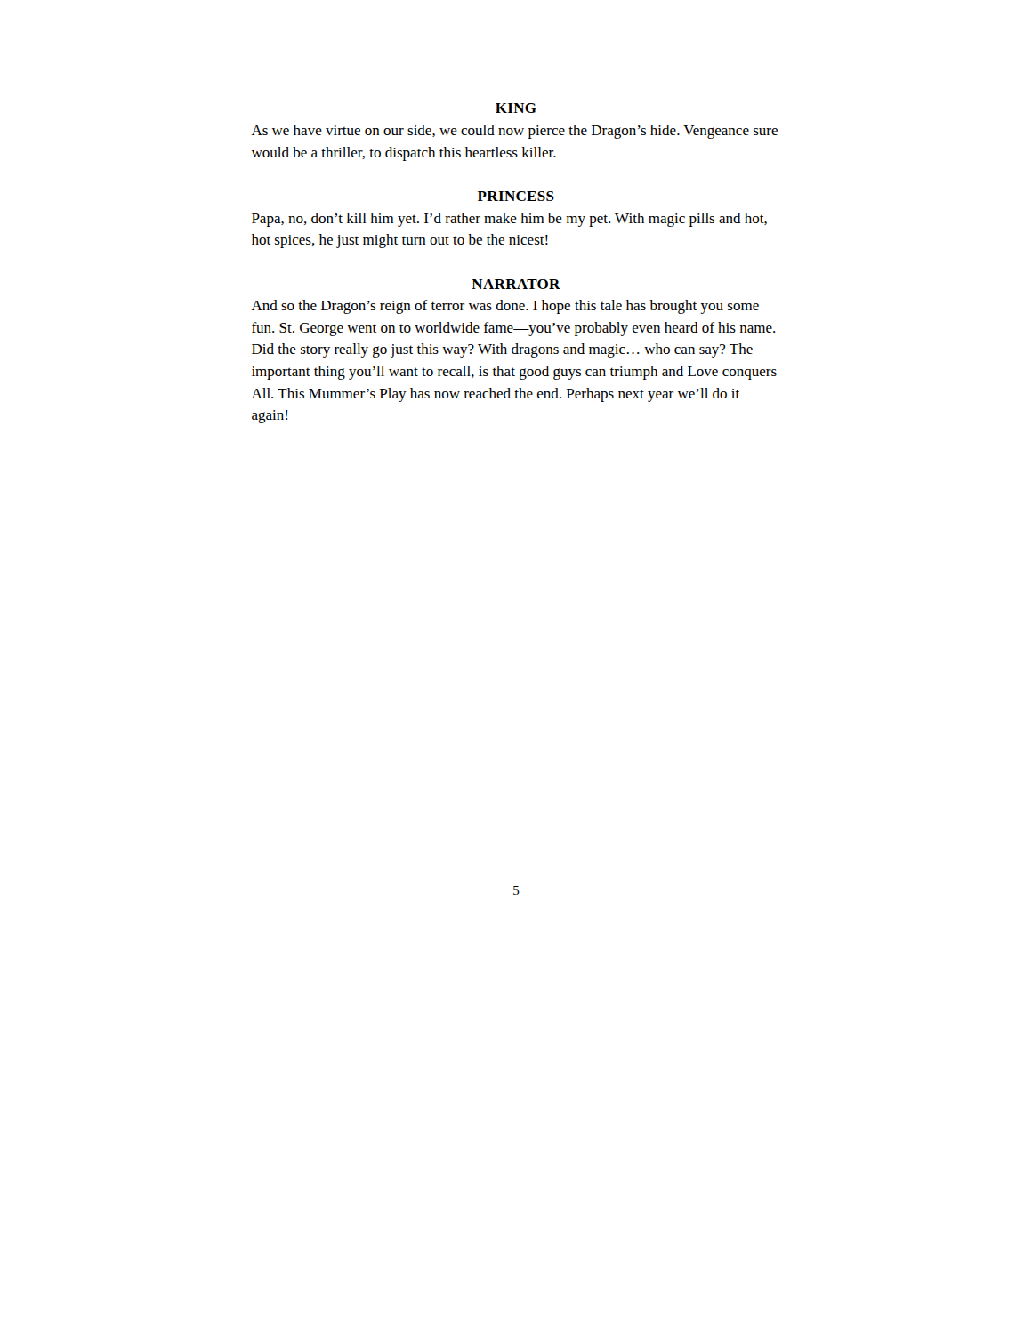KING
As we have virtue on our side, we could now pierce the Dragon’s hide. Vengeance sure would be a thriller, to dispatch this heartless killer.
PRINCESS
Papa, no, don’t kill him yet. I’d rather make him be my pet. With magic pills and hot, hot spices, he just might turn out to be the nicest!
NARRATOR
And so the Dragon’s reign of terror was done. I hope this tale has brought you some fun. St. George went on to worldwide fame—you’ve probably even heard of his name. Did the story really go just this way? With dragons and magic… who can say? The important thing you’ll want to recall, is that good guys can triumph and Love conquers All. This Mummer’s Play has now reached the end. Perhaps next year we’ll do it again!
5